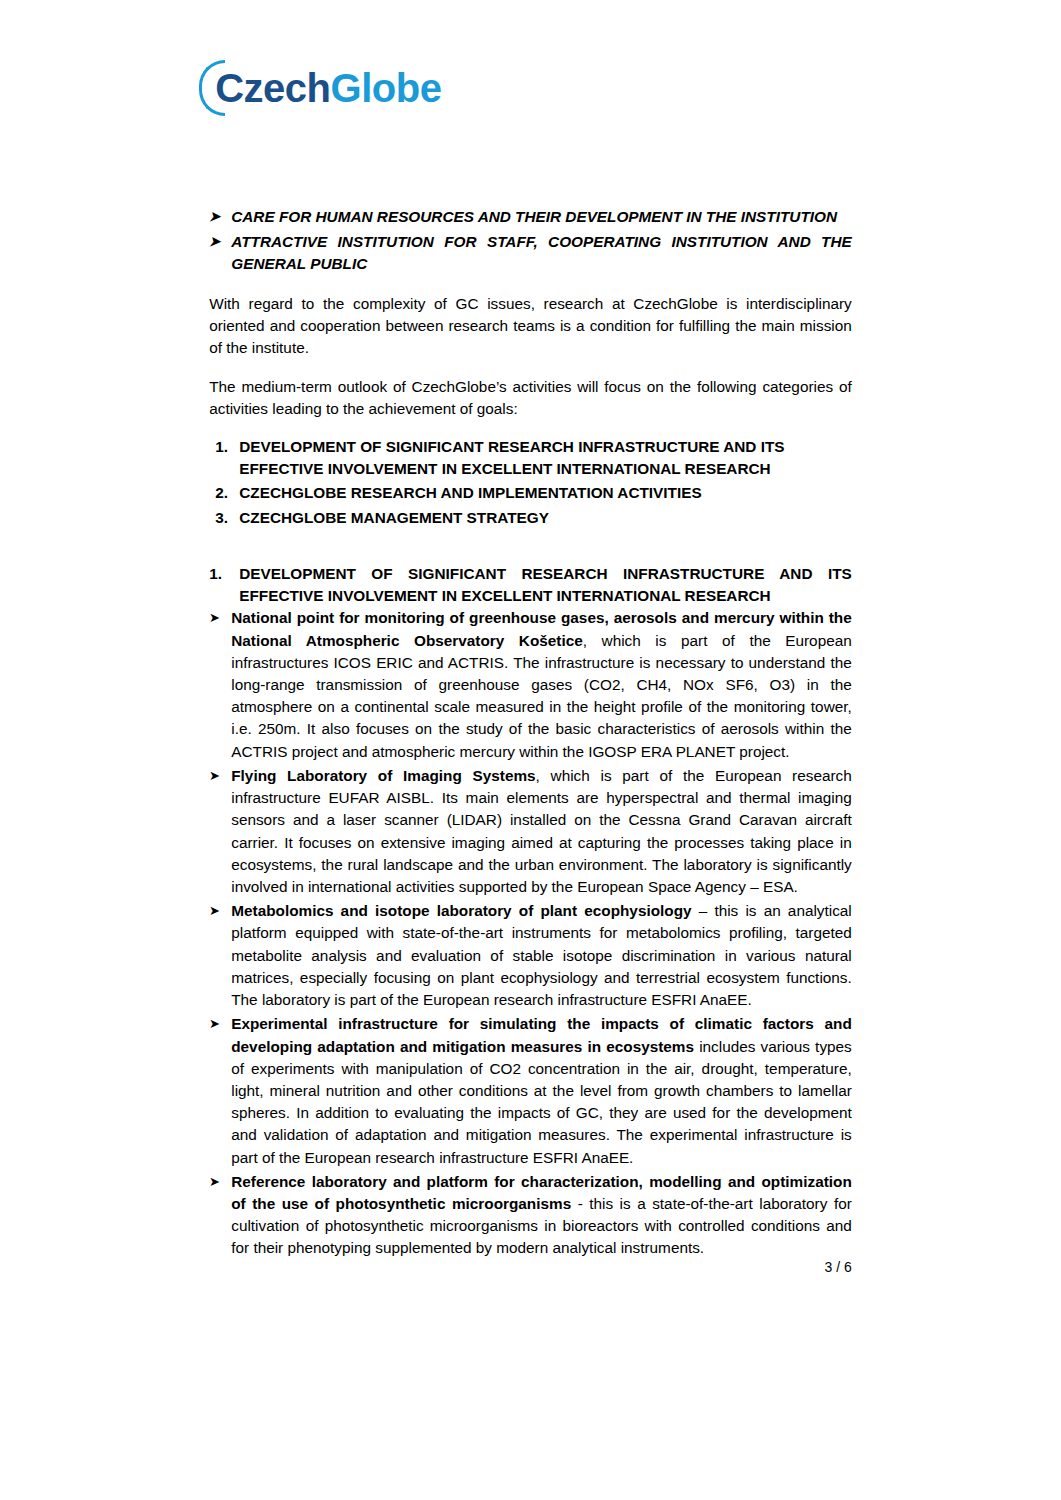Czech Globe
Care for human resources and their development in the institution
Attractive institution for staff, cooperating institution and the general public
With regard to the complexity of GC issues, research at CzechGlobe is interdisciplinary oriented and cooperation between research teams is a condition for fulfilling the main mission of the institute.
The medium-term outlook of CzechGlobe’s activities will focus on the following categories of activities leading to the achievement of goals:
Development of significant research infrastructure and its effective involvement in excellent international research
CzechGlobe research and implementation activities
CzechGlobe management strategy
1. Development of significant research infrastructure and its effective involvement in excellent international research
National point for monitoring of greenhouse gases, aerosols and mercury within the National Atmospheric Observatory Košetice, which is part of the European infrastructures ICOS ERIC and ACTRIS. The infrastructure is necessary to understand the long-range transmission of greenhouse gases (CO2, CH4, NOx SF6, O3) in the atmosphere on a continental scale measured in the height profile of the monitoring tower, i.e. 250m. It also focuses on the study of the basic characteristics of aerosols within the ACTRIS project and atmospheric mercury within the IGOSP ERA PLANET project.
Flying Laboratory of Imaging Systems, which is part of the European research infrastructure EUFAR AISBL. Its main elements are hyperspectral and thermal imaging sensors and a laser scanner (LIDAR) installed on the Cessna Grand Caravan aircraft carrier. It focuses on extensive imaging aimed at capturing the processes taking place in ecosystems, the rural landscape and the urban environment. The laboratory is significantly involved in international activities supported by the European Space Agency – ESA.
Metabolomics and isotope laboratory of plant ecophysiology – this is an analytical platform equipped with state-of-the-art instruments for metabolomics profiling, targeted metabolite analysis and evaluation of stable isotope discrimination in various natural matrices, especially focusing on plant ecophysiology and terrestrial ecosystem functions. The laboratory is part of the European research infrastructure ESFRI AnaEE.
Experimental infrastructure for simulating the impacts of climatic factors and developing adaptation and mitigation measures in ecosystems includes various types of experiments with manipulation of CO2 concentration in the air, drought, temperature, light, mineral nutrition and other conditions at the level from growth chambers to lamellar spheres. In addition to evaluating the impacts of GC, they are used for the development and validation of adaptation and mitigation measures. The experimental infrastructure is part of the European research infrastructure ESFRI AnaEE.
Reference laboratory and platform for characterization, modelling and optimization of the use of photosynthetic microorganisms - this is a state-of-the-art laboratory for cultivation of photosynthetic microorganisms in bioreactors with controlled conditions and for their phenotyping supplemented by modern analytical instruments.
3 / 6